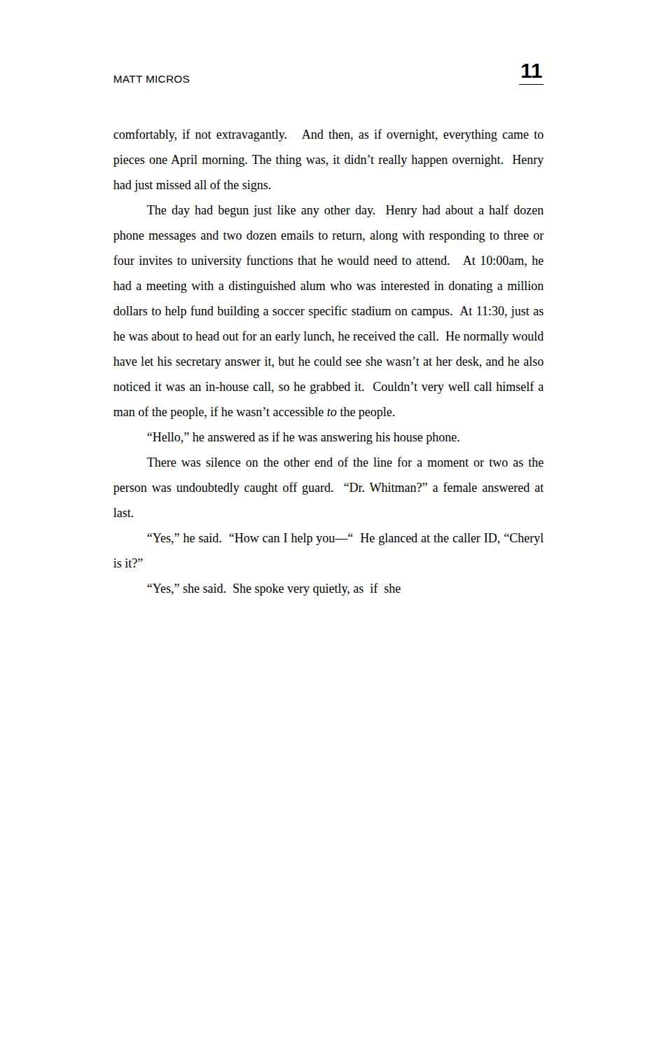Matt Micros
11
comfortably, if not extravagantly. And then, as if overnight, everything came to pieces one April morning. The thing was, it didn’t really happen overnight. Henry had just missed all of the signs.
The day had begun just like any other day. Henry had about a half dozen phone messages and two dozen emails to return, along with responding to three or four invites to university functions that he would need to attend. At 10:00am, he had a meeting with a distinguished alum who was interested in donating a million dollars to help fund building a soccer specific stadium on campus. At 11:30, just as he was about to head out for an early lunch, he received the call. He normally would have let his secretary answer it, but he could see she wasn’t at her desk, and he also noticed it was an in-house call, so he grabbed it. Couldn’t very well call himself a man of the people, if he wasn’t accessible to the people.
“Hello,” he answered as if he was answering his house phone.
There was silence on the other end of the line for a moment or two as the person was undoubtedly caught off guard. “Dr. Whitman?” a female answered at last.
“Yes,” he said. “How can I help you—“ He glanced at the caller ID, “Cheryl is it?”
“Yes,” she said. She spoke very quietly, as if she